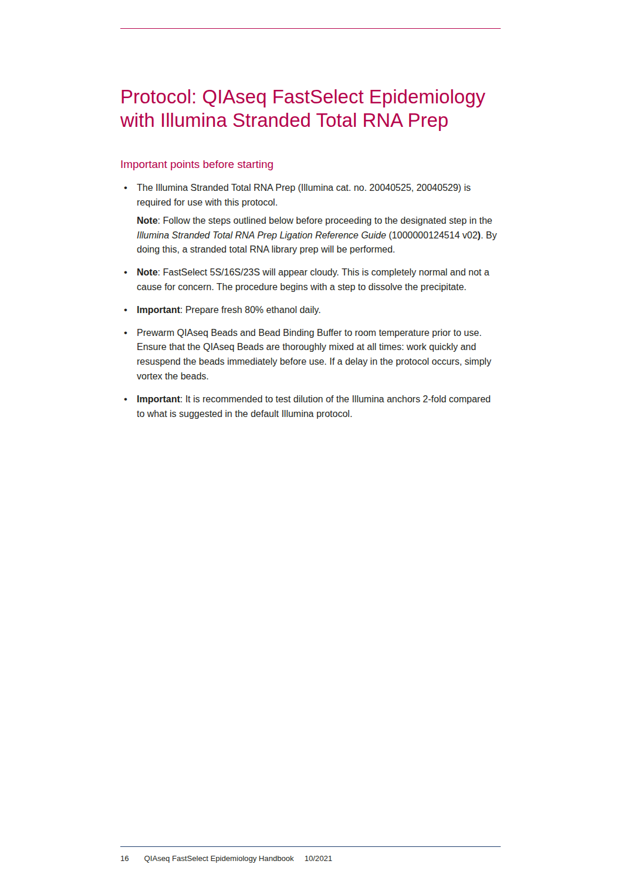Protocol: QIAseq FastSelect Epidemiology with Illumina Stranded Total RNA Prep
Important points before starting
The Illumina Stranded Total RNA Prep (Illumina cat. no. 20040525, 20040529) is required for use with this protocol.
Note: Follow the steps outlined below before proceeding to the designated step in the Illumina Stranded Total RNA Prep Ligation Reference Guide (1000000124514 v02). By doing this, a stranded total RNA library prep will be performed.
Note: FastSelect 5S/16S/23S will appear cloudy. This is completely normal and not a cause for concern. The procedure begins with a step to dissolve the precipitate.
Important: Prepare fresh 80% ethanol daily.
Prewarm QIAseq Beads and Bead Binding Buffer to room temperature prior to use. Ensure that the QIAseq Beads are thoroughly mixed at all times: work quickly and resuspend the beads immediately before use. If a delay in the protocol occurs, simply vortex the beads.
Important: It is recommended to test dilution of the Illumina anchors 2-fold compared to what is suggested in the default Illumina protocol.
16 QIAseq FastSelect Epidemiology Handbook10/2021